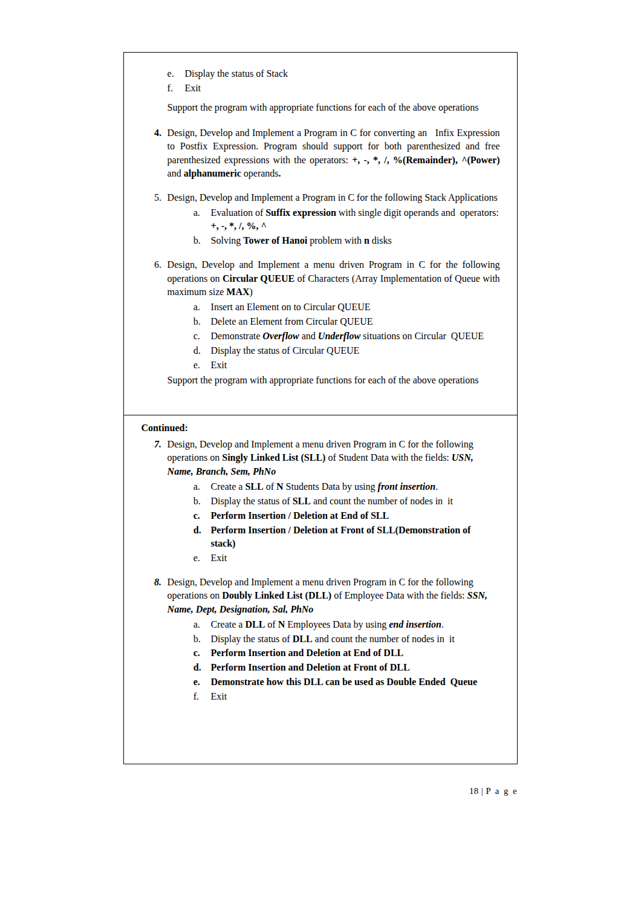e. Display the status of Stack
f. Exit
Support the program with appropriate functions for each of the above operations
4.
Design, Develop and Implement a Program in C for converting an Infix Expression to Postfix Expression. Program should support for both parenthesized and free parenthesized expressions with the operators: +, -, *, /, %(Remainder), ^(Power) and alphanumeric operands.
5.
Design, Develop and Implement a Program in C for the following Stack Applications
a. Evaluation of Suffix expression with single digit operands and operators:
+, -, *, /, %, ^
b. Solving Tower of Hanoi problem with n disks
6.
Design, Develop and Implement a menu driven Program in C for the following operations on Circular QUEUE of Characters (Array Implementation of Queue with maximum size MAX)
a. Insert an Element on to Circular QUEUE
b. Delete an Element from Circular QUEUE
c. Demonstrate Overflow and Underflow situations on Circular QUEUE
d. Display the status of Circular QUEUE
e. Exit
Support the program with appropriate functions for each of the above operations
Continued:
7.
Design, Develop and Implement a menu driven Program in C for the following operations on Singly Linked List (SLL) of Student Data with the fields: USN, Name, Branch, Sem, PhNo
a. Create a SLL of N Students Data by using front insertion.
b. Display the status of SLL and count the number of nodes in it
c. Perform Insertion / Deletion at End of SLL
d. Perform Insertion / Deletion at Front of SLL(Demonstration of stack)
e. Exit
8.
Design, Develop and Implement a menu driven Program in C for the following operations on Doubly Linked List (DLL) of Employee Data with the fields: SSN, Name, Dept, Designation, Sal, PhNo
a. Create a DLL of N Employees Data by using end insertion.
b. Display the status of DLL and count the number of nodes in it
c. Perform Insertion and Deletion at End of DLL
d. Perform Insertion and Deletion at Front of DLL
e. Demonstrate how this DLL can be used as Double Ended Queue
f. Exit
18 | P a g e